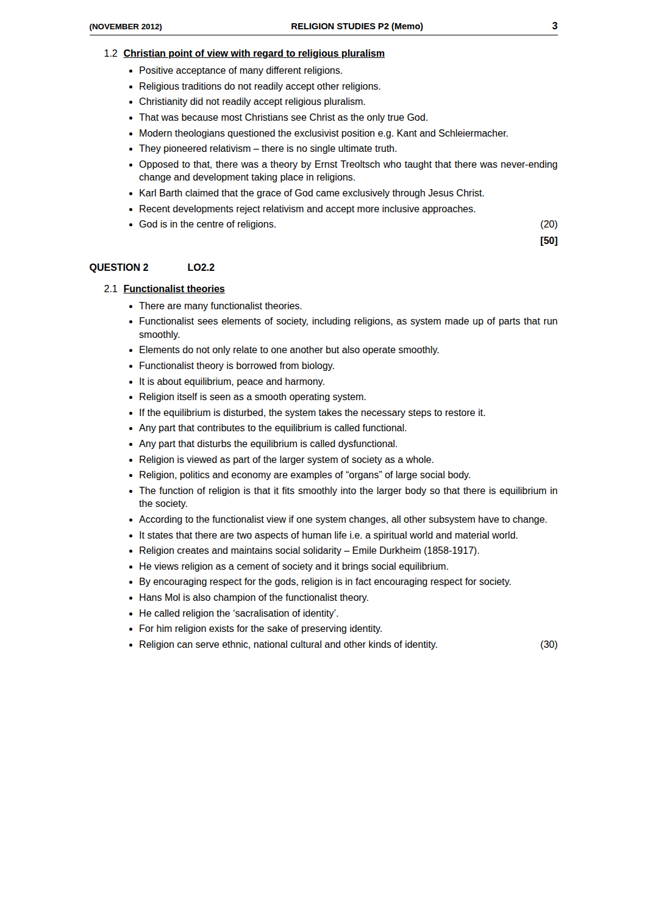(NOVEMBER 2012)
RELIGION STUDIES P2 (Memo)
3
1.2
Christian point of view with regard to religious pluralism
Positive acceptance of many different religions.
Religious traditions do not readily accept other religions.
Christianity did not readily accept religious pluralism.
That was because most Christians see Christ as the only true God.
Modern theologians questioned the exclusivist position e.g. Kant and Schleiermacher.
They pioneered relativism – there is no single ultimate truth.
Opposed to that, there was a theory by Ernst Treoltsch who taught that there was never-ending change and development taking place in religions.
Karl Barth claimed that the grace of God came exclusively through Jesus Christ.
Recent developments reject relativism and accept more inclusive approaches.
God is in the centre of religions. (20)
[50]
QUESTION 2 LO2.2
2.1
Functionalist theories
There are many functionalist theories.
Functionalist sees elements of society, including religions, as system made up of parts that run smoothly.
Elements do not only relate to one another but also operate smoothly.
Functionalist theory is borrowed from biology.
It is about equilibrium, peace and harmony.
Religion itself is seen as a smooth operating system.
If the equilibrium is disturbed, the system takes the necessary steps to restore it.
Any part that contributes to the equilibrium is called functional.
Any part that disturbs the equilibrium is called dysfunctional.
Religion is viewed as part of the larger system of society as a whole.
Religion, politics and economy are examples of “organs” of large social body.
The function of religion is that it fits smoothly into the larger body so that there is equilibrium in the society.
According to the functionalist view if one system changes, all other subsystem have to change.
It states that there are two aspects of human life i.e. a spiritual world and material world.
Religion creates and maintains social solidarity – Emile Durkheim (1858-1917).
He views religion as a cement of society and it brings social equilibrium.
By encouraging respect for the gods, religion is in fact encouraging respect for society.
Hans Mol is also champion of the functionalist theory.
He called religion the ‘sacralisation of identity’.
For him religion exists for the sake of preserving identity.
Religion can serve ethnic, national cultural and other kinds of identity. (30)